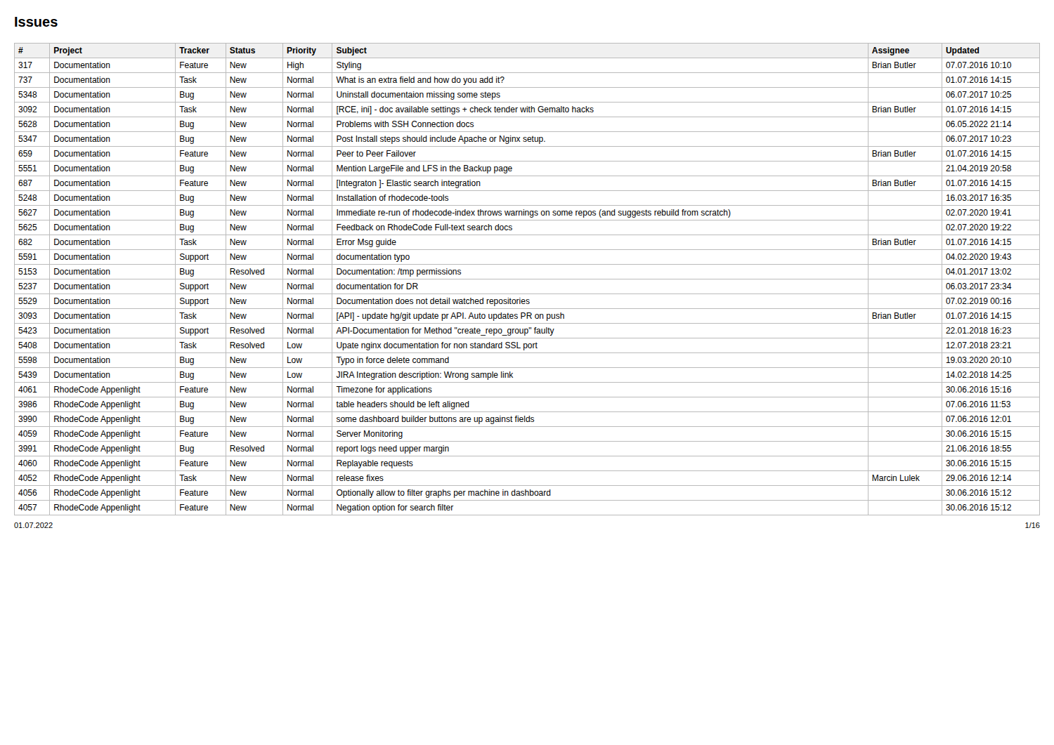Issues
| # | Project | Tracker | Status | Priority | Subject | Assignee | Updated |
| --- | --- | --- | --- | --- | --- | --- | --- |
| 317 | Documentation | Feature | New | High | Styling | Brian Butler | 07.07.2016 10:10 |
| 737 | Documentation | Task | New | Normal | What is an extra field and how do you add it? | | 01.07.2016 14:15 |
| 5348 | Documentation | Bug | New | Normal | Uninstall documentaion missing some steps | | 06.07.2017 10:25 |
| 3092 | Documentation | Task | New | Normal | [RCE, ini] - doc available settings + check tender with Gemalto hacks | Brian Butler | 01.07.2016 14:15 |
| 5628 | Documentation | Bug | New | Normal | Problems with SSH Connection docs | | 06.05.2022 21:14 |
| 5347 | Documentation | Bug | New | Normal | Post Install steps should include Apache or Nginx setup. | | 06.07.2017 10:23 |
| 659 | Documentation | Feature | New | Normal | Peer to Peer Failover | Brian Butler | 01.07.2016 14:15 |
| 5551 | Documentation | Bug | New | Normal | Mention LargeFile and LFS in the Backup page | | 21.04.2019 20:58 |
| 687 | Documentation | Feature | New | Normal | [Integraton ]- Elastic search integration | Brian Butler | 01.07.2016 14:15 |
| 5248 | Documentation | Bug | New | Normal | Installation of rhodecode-tools | | 16.03.2017 16:35 |
| 5627 | Documentation | Bug | New | Normal | Immediate re-run of rhodecode-index throws warnings on some repos (and suggests rebuild from scratch) | | 02.07.2020 19:41 |
| 5625 | Documentation | Bug | New | Normal | Feedback on RhodeCode Full-text search docs | | 02.07.2020 19:22 |
| 682 | Documentation | Task | New | Normal | Error Msg guide | Brian Butler | 01.07.2016 14:15 |
| 5591 | Documentation | Support | New | Normal | documentation typo | | 04.02.2020 19:43 |
| 5153 | Documentation | Bug | Resolved | Normal | Documentation: /tmp permissions | | 04.01.2017 13:02 |
| 5237 | Documentation | Support | New | Normal | documentation for DR | | 06.03.2017 23:34 |
| 5529 | Documentation | Support | New | Normal | Documentation does not detail watched repositories | | 07.02.2019 00:16 |
| 3093 | Documentation | Task | New | Normal | [API] - update hg/git update pr API. Auto updates PR on push | Brian Butler | 01.07.2016 14:15 |
| 5423 | Documentation | Support | Resolved | Normal | API-Documentation for Method "create_repo_group" faulty | | 22.01.2018 16:23 |
| 5408 | Documentation | Task | Resolved | Low | Upate nginx documentation for non standard SSL port | | 12.07.2018 23:21 |
| 5598 | Documentation | Bug | New | Low | Typo in force delete command | | 19.03.2020 20:10 |
| 5439 | Documentation | Bug | New | Low | JIRA Integration description: Wrong sample link | | 14.02.2018 14:25 |
| 4061 | RhodeCode Appenlight | Feature | New | Normal | Timezone for applications | | 30.06.2016 15:16 |
| 3986 | RhodeCode Appenlight | Bug | New | Normal | table headers should be left aligned | | 07.06.2016 11:53 |
| 3990 | RhodeCode Appenlight | Bug | New | Normal | some dashboard builder buttons are up against fields | | 07.06.2016 12:01 |
| 4059 | RhodeCode Appenlight | Feature | New | Normal | Server Monitoring | | 30.06.2016 15:15 |
| 3991 | RhodeCode Appenlight | Bug | Resolved | Normal | report logs need upper margin | | 21.06.2016 18:55 |
| 4060 | RhodeCode Appenlight | Feature | New | Normal | Replayable requests | | 30.06.2016 15:15 |
| 4052 | RhodeCode Appenlight | Task | New | Normal | release fixes | Marcin Lulek | 29.06.2016 12:14 |
| 4056 | RhodeCode Appenlight | Feature | New | Normal | Optionally allow to filter graphs per machine in dashboard | | 30.06.2016 15:12 |
| 4057 | RhodeCode Appenlight | Feature | New | Normal | Negation option for search filter | | 30.06.2016 15:12 |
01.07.2022 1/16